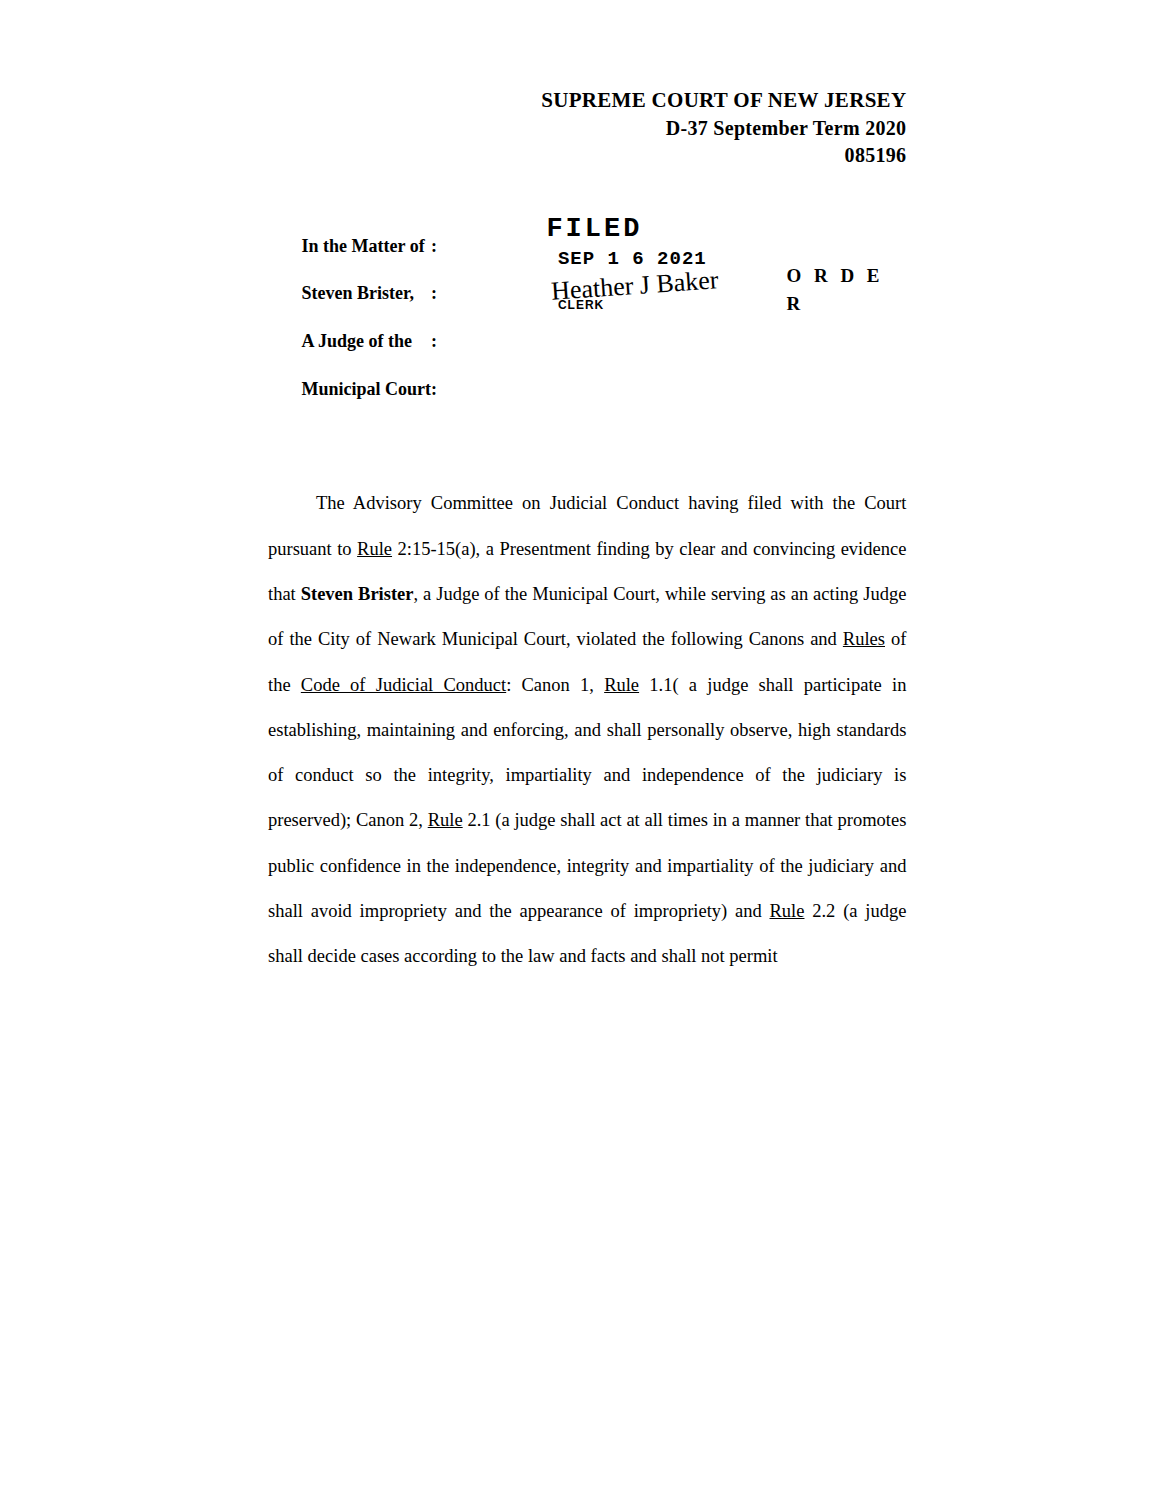SUPREME COURT OF NEW JERSEY
D-37 September Term 2020
085196
| In the Matter of | : |
| Steven Brister, | : |
| A Judge of the | : |
| Municipal Court | : |
FILED
SEP 1 6 2021
Heather J Baker
CLERK
O R D E R
The Advisory Committee on Judicial Conduct having filed with the Court pursuant to Rule 2:15-15(a), a Presentment finding by clear and convincing evidence that Steven Brister, a Judge of the Municipal Court, while serving as an acting Judge of the City of Newark Municipal Court, violated the following Canons and Rules of the Code of Judicial Conduct: Canon 1, Rule 1.1( a judge shall participate in establishing, maintaining and enforcing, and shall personally observe, high standards of conduct so the integrity, impartiality and independence of the judiciary is preserved); Canon 2, Rule 2.1 (a judge shall act at all times in a manner that promotes public confidence in the independence, integrity and impartiality of the judiciary and shall avoid impropriety and the appearance of impropriety) and Rule 2.2 (a judge shall decide cases according to the law and facts and shall not permit